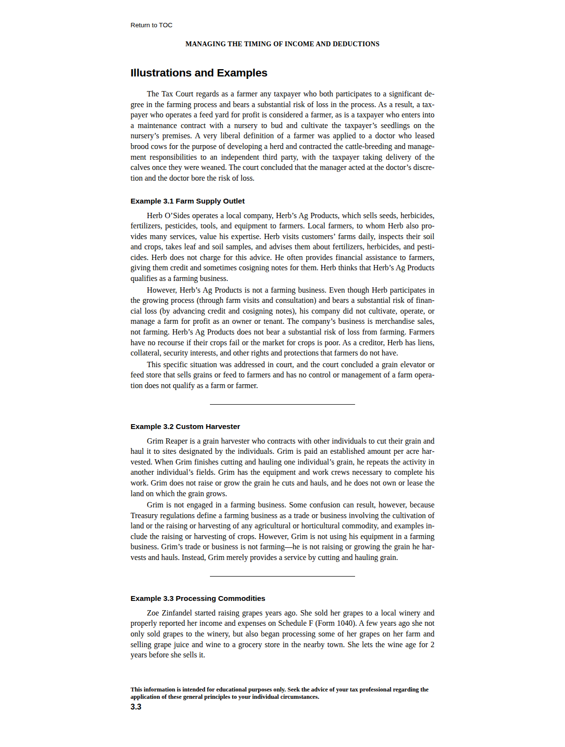Return to TOC
MANAGING THE TIMING OF INCOME AND DEDUCTIONS
Illustrations and Examples
The Tax Court regards as a farmer any taxpayer who both participates to a significant degree in the farming process and bears a substantial risk of loss in the process. As a result, a taxpayer who operates a feed yard for profit is considered a farmer, as is a taxpayer who enters into a maintenance contract with a nursery to bud and cultivate the taxpayer’s seedlings on the nursery’s premises. A very liberal definition of a farmer was applied to a doctor who leased brood cows for the purpose of developing a herd and contracted the cattle-breeding and management responsibilities to an independent third party, with the taxpayer taking delivery of the calves once they were weaned. The court concluded that the manager acted at the doctor’s discretion and the doctor bore the risk of loss.
Example 3.1 Farm Supply Outlet
Herb O’Sides operates a local company, Herb’s Ag Products, which sells seeds, herbicides, fertilizers, pesticides, tools, and equipment to farmers. Local farmers, to whom Herb also provides many services, value his expertise. Herb visits customers’ farms daily, inspects their soil and crops, takes leaf and soil samples, and advises them about fertilizers, herbicides, and pesticides. Herb does not charge for this advice. He often provides financial assistance to farmers, giving them credit and sometimes cosigning notes for them. Herb thinks that Herb’s Ag Products qualifies as a farming business.
However, Herb’s Ag Products is not a farming business. Even though Herb participates in the growing process (through farm visits and consultation) and bears a substantial risk of financial loss (by advancing credit and cosigning notes), his company did not cultivate, operate, or manage a farm for profit as an owner or tenant. The company’s business is merchandise sales, not farming. Herb’s Ag Products does not bear a substantial risk of loss from farming. Farmers have no recourse if their crops fail or the market for crops is poor. As a creditor, Herb has liens, collateral, security interests, and other rights and protections that farmers do not have.
This specific situation was addressed in court, and the court concluded a grain elevator or feed store that sells grains or feed to farmers and has no control or management of a farm operation does not qualify as a farm or farmer.
Example 3.2 Custom Harvester
Grim Reaper is a grain harvester who contracts with other individuals to cut their grain and haul it to sites designated by the individuals. Grim is paid an established amount per acre harvested. When Grim finishes cutting and hauling one individual’s grain, he repeats the activity in another individual’s fields. Grim has the equipment and work crews necessary to complete his work. Grim does not raise or grow the grain he cuts and hauls, and he does not own or lease the land on which the grain grows.
Grim is not engaged in a farming business. Some confusion can result, however, because Treasury regulations define a farming business as a trade or business involving the cultivation of land or the raising or harvesting of any agricultural or horticultural commodity, and examples include the raising or harvesting of crops. However, Grim is not using his equipment in a farming business. Grim’s trade or business is not farming—he is not raising or growing the grain he harvests and hauls. Instead, Grim merely provides a service by cutting and hauling grain.
Example 3.3 Processing Commodities
Zoe Zinfandel started raising grapes years ago. She sold her grapes to a local winery and properly reported her income and expenses on Schedule F (Form 1040). A few years ago she not only sold grapes to the winery, but also began processing some of her grapes on her farm and selling grape juice and wine to a grocery store in the nearby town. She lets the wine age for 2 years before she sells it.
This information is intended for educational purposes only. Seek the advice of your tax professional regarding the application of these general principles to your individual circumstances.
3.3